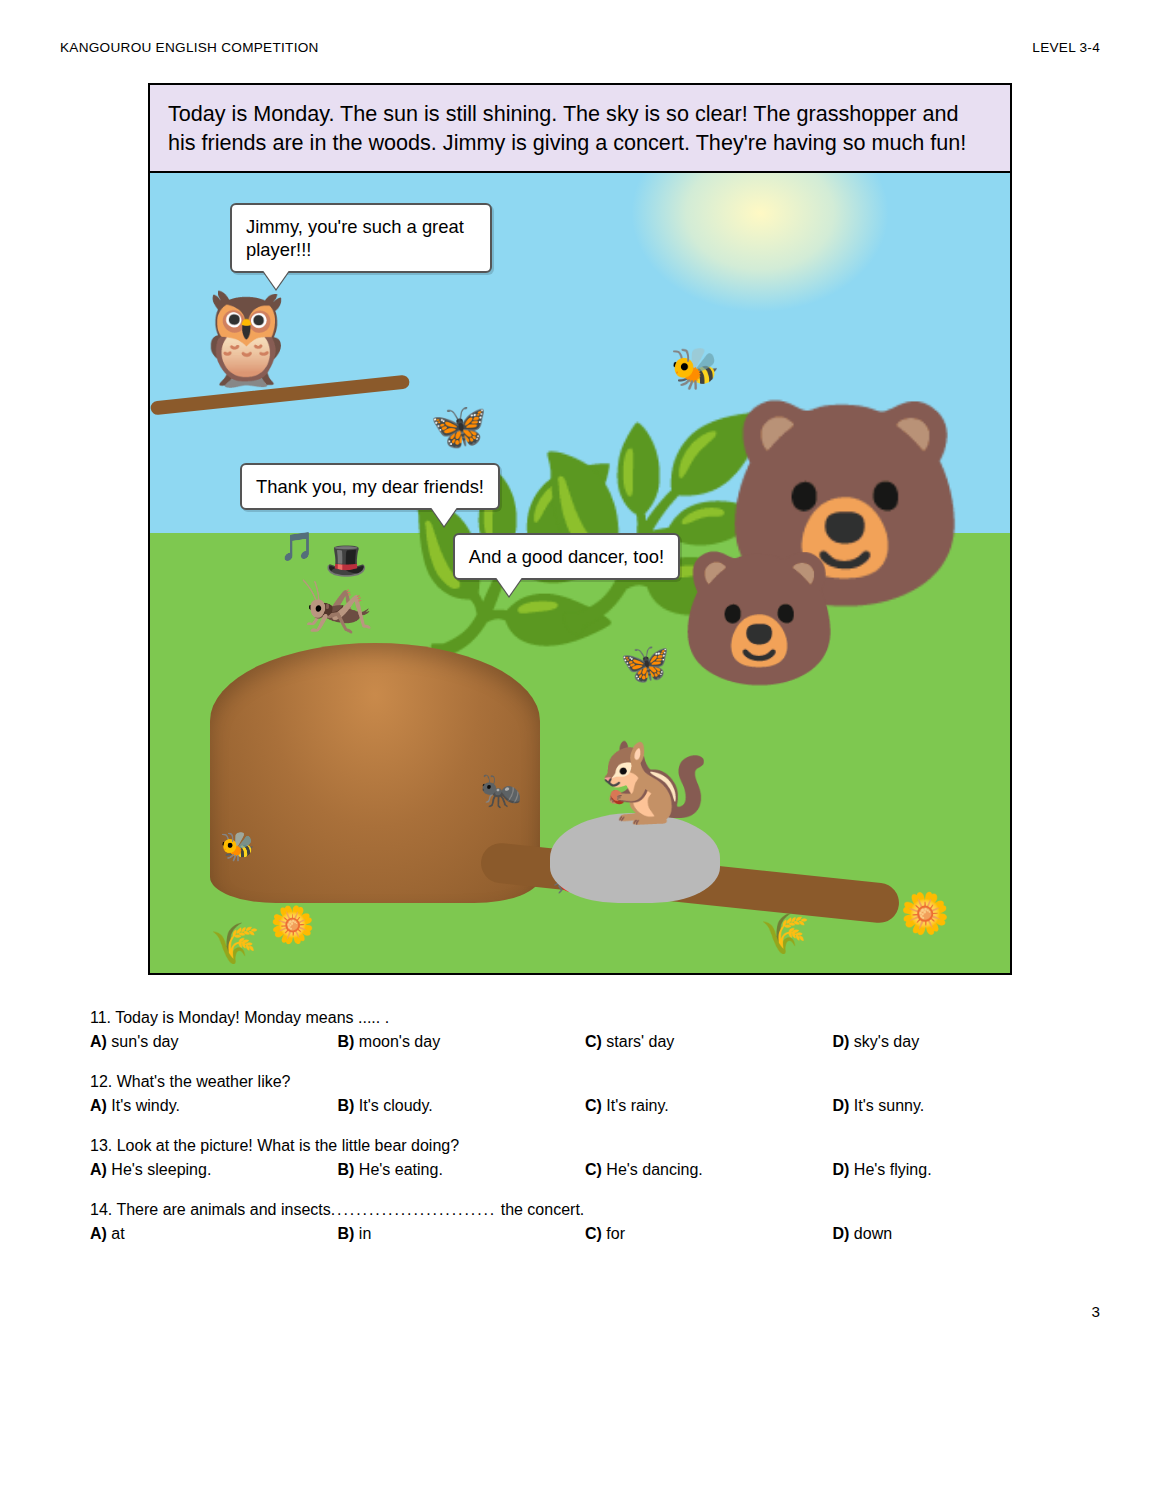KANGOUROU ENGLISH COMPETITION LEVEL 3-4
Today is Monday. The sun is still shining. The sky is so clear! The grasshopper and his friends are in the woods. Jimmy is giving a concert. They're having so much fun!
🦉
🦋
🐝
🌿
🌿
🎵
🎩
🦗
🐜
🐞
🐝
🦋
🐿️
🐻
🐻
🌼
🌼
🌾
🌾
Jimmy, you're such a great player!!!
Thank you, my dear friends!
And a good dancer, too!
11. Today is Monday! Monday means ..... .
A) sun's day B) moon's day C) stars' day D) sky's day
12. What's the weather like?
A) It's windy. B) It's cloudy. C) It's rainy. D) It's sunny.
13. Look at the picture! What is the little bear doing?
A) He's sleeping. B) He's eating. C) He's dancing. D) He's flying.
14. There are animals and insects.......................... the concert.
A) at B) in C) for D) down
3